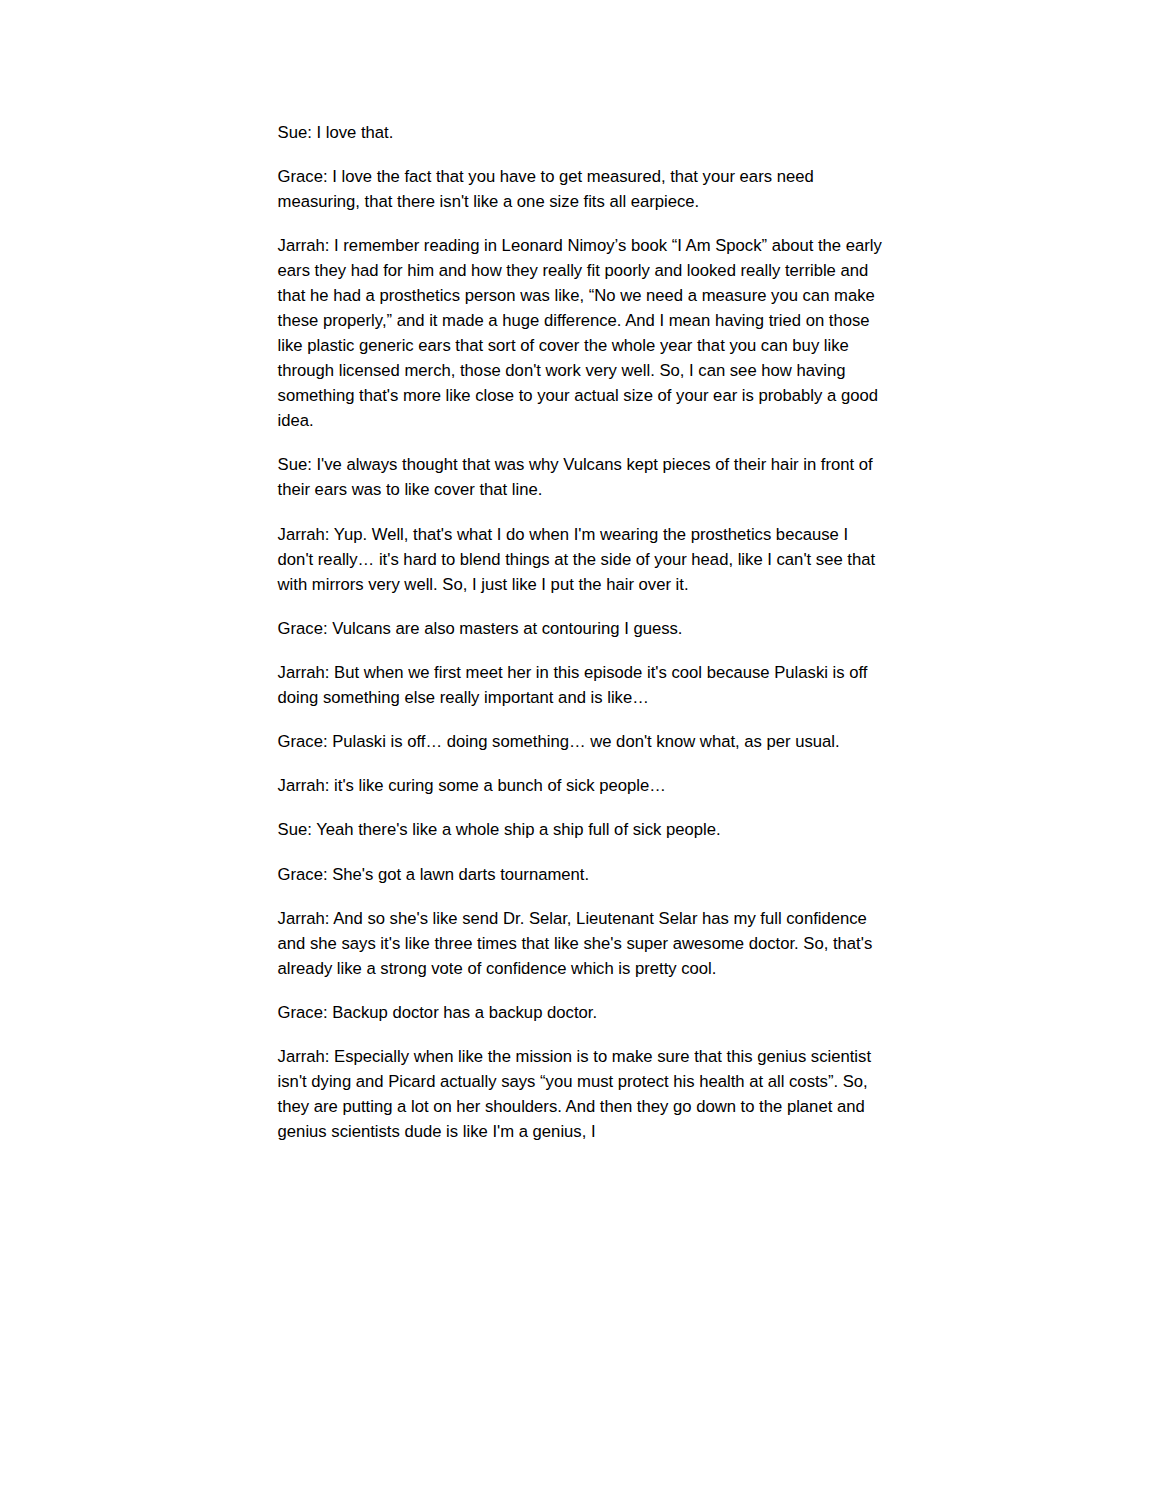Sue: I love that.
Grace: I love the fact that you have to get measured, that your ears need measuring, that there isn't like a one size fits all earpiece.
Jarrah: I remember reading in Leonard Nimoy’s book “I Am Spock” about the early ears they had for him and how they really fit poorly and looked really terrible and that he had a prosthetics person was like, “No we need a measure you can make these properly,” and it made a huge difference. And I mean having tried on those like plastic generic ears that sort of cover the whole year that you can buy like through licensed merch, those don't work very well. So, I can see how having something that's more like close to your actual size of your ear is probably a good idea.
Sue: I've always thought that was why Vulcans kept pieces of their hair in front of their ears was to like cover that line.
Jarrah: Yup. Well, that's what I do when I'm wearing the prosthetics because I don't really… it's hard to blend things at the side of your head, like I can't see that with mirrors very well. So, I just like I put the hair over it.
Grace: Vulcans are also masters at contouring I guess.
Jarrah: But when we first meet her in this episode it's cool because Pulaski is off doing something else really important and is like…
Grace: Pulaski is off… doing something… we don't know what, as per usual.
Jarrah: it's like curing some a bunch of sick people…
Sue: Yeah there's like a whole ship a ship full of sick people.
Grace: She's got a lawn darts tournament.
Jarrah: And so she's like send Dr. Selar, Lieutenant Selar has my full confidence and she says it's like three times that like she's super awesome doctor. So, that's already like a strong vote of confidence which is pretty cool.
Grace: Backup doctor has a backup doctor.
Jarrah: Especially when like the mission is to make sure that this genius scientist isn't dying and Picard actually says “you must protect his health at all costs”. So, they are putting a lot on her shoulders. And then they go down to the planet and genius scientists dude is like I'm a genius, I